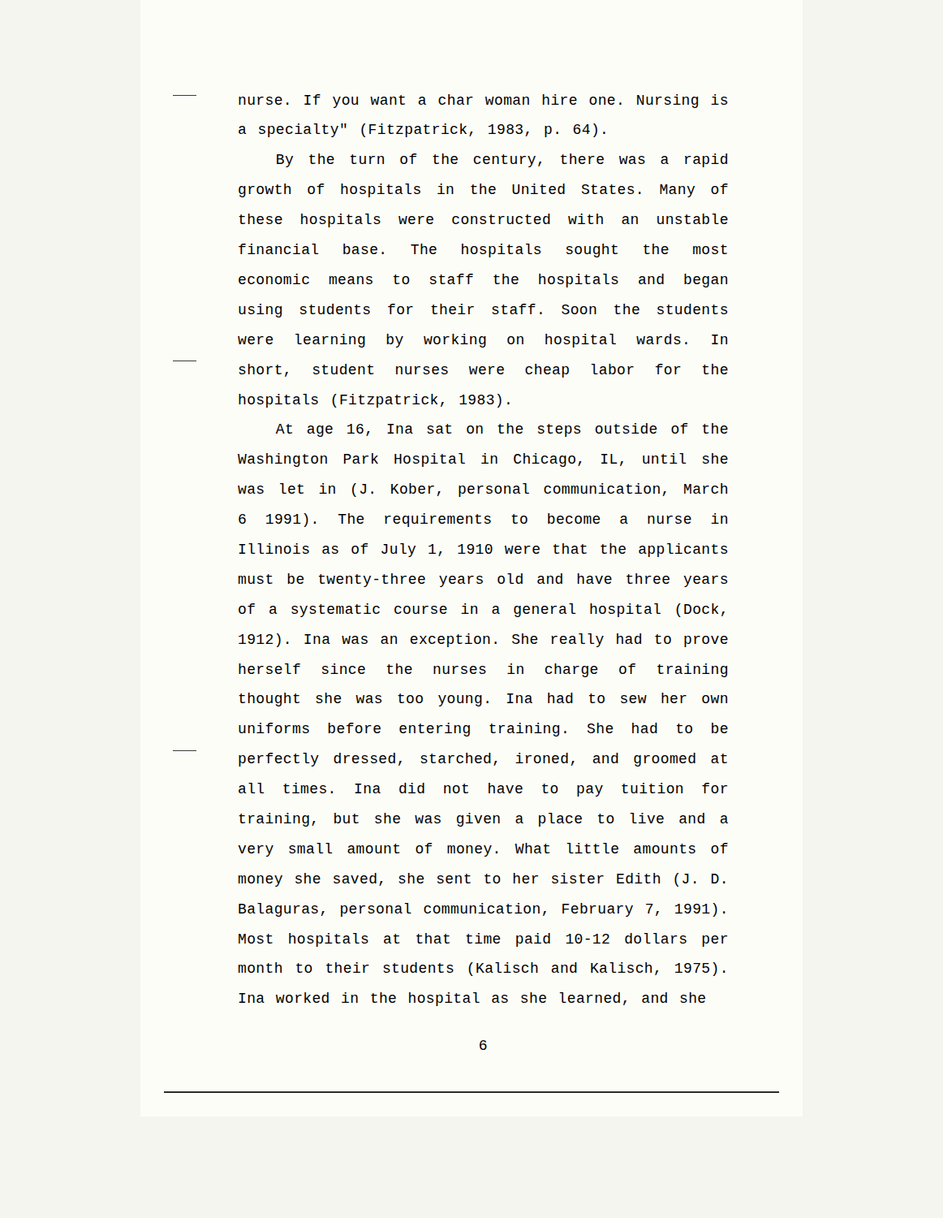nurse. If you want a char woman hire one. Nursing is a specialty" (Fitzpatrick, 1983, p. 64).
By the turn of the century, there was a rapid growth of hospitals in the United States. Many of these hospitals were constructed with an unstable financial base. The hospitals sought the most economic means to staff the hospitals and began using students for their staff. Soon the students were learning by working on hospital wards. In short, student nurses were cheap labor for the hospitals (Fitzpatrick, 1983).
At age 16, Ina sat on the steps outside of the Washington Park Hospital in Chicago, IL, until she was let in (J. Kober, personal communication, March 6 1991). The requirements to become a nurse in Illinois as of July 1, 1910 were that the applicants must be twenty-three years old and have three years of a systematic course in a general hospital (Dock, 1912). Ina was an exception. She really had to prove herself since the nurses in charge of training thought she was too young. Ina had to sew her own uniforms before entering training. She had to be perfectly dressed, starched, ironed, and groomed at all times. Ina did not have to pay tuition for training, but she was given a place to live and a very small amount of money. What little amounts of money she saved, she sent to her sister Edith (J. D. Balaguras, personal communication, February 7, 1991). Most hospitals at that time paid 10-12 dollars per month to their students (Kalisch and Kalisch, 1975). Ina worked in the hospital as she learned, and she
6